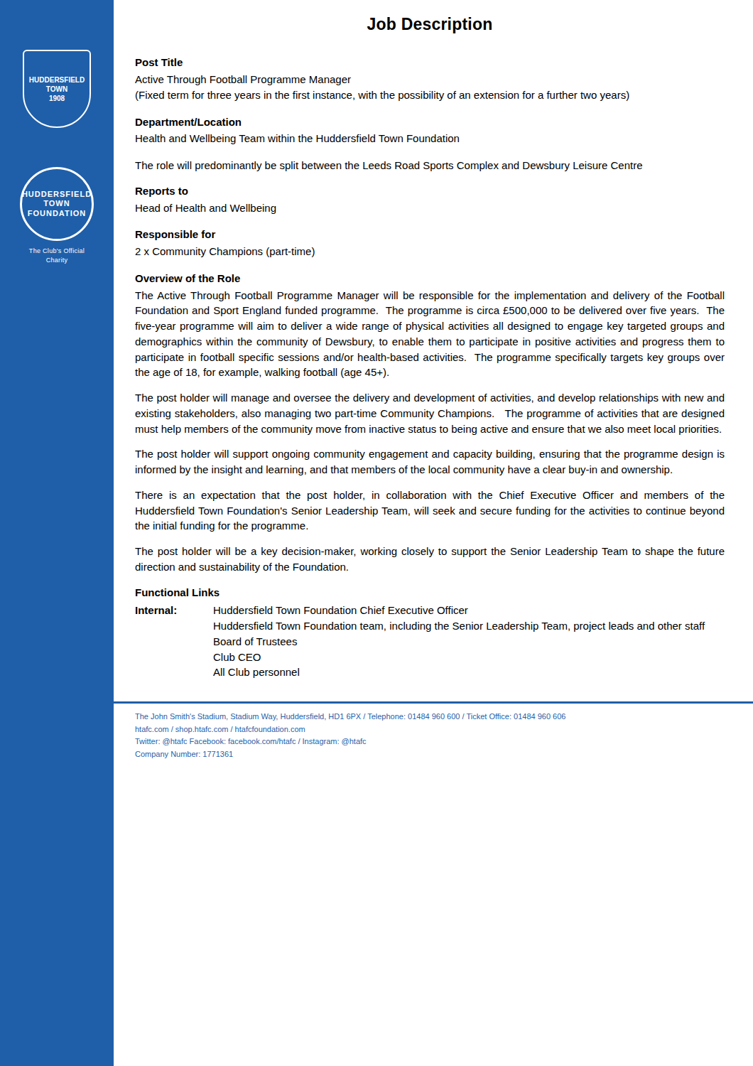HUDDERSFIELD
TOWN
1908
HUDDERSFIELD
TOWN
FOUNDATION
The Club's Official Charity
Job Description
Post Title
Active Through Football Programme Manager
(Fixed term for three years in the first instance, with the possibility of an extension for a further two years)
Department/Location
Health and Wellbeing Team within the Huddersfield Town Foundation
The role will predominantly be split between the Leeds Road Sports Complex and Dewsbury Leisure Centre
Reports to
Head of Health and Wellbeing
Responsible for
2 x Community Champions (part-time)
Overview of the Role
The Active Through Football Programme Manager will be responsible for the implementation and delivery of the Football Foundation and Sport England funded programme. The programme is circa £500,000 to be delivered over five years. The five-year programme will aim to deliver a wide range of physical activities all designed to engage key targeted groups and demographics within the community of Dewsbury, to enable them to participate in positive activities and progress them to participate in football specific sessions and/or health-based activities. The programme specifically targets key groups over the age of 18, for example, walking football (age 45+).
The post holder will manage and oversee the delivery and development of activities, and develop relationships with new and existing stakeholders, also managing two part-time Community Champions. The programme of activities that are designed must help members of the community move from inactive status to being active and ensure that we also meet local priorities.
The post holder will support ongoing community engagement and capacity building, ensuring that the programme design is informed by the insight and learning, and that members of the local community have a clear buy-in and ownership.
There is an expectation that the post holder, in collaboration with the Chief Executive Officer and members of the Huddersfield Town Foundation's Senior Leadership Team, will seek and secure funding for the activities to continue beyond the initial funding for the programme.
The post holder will be a key decision-maker, working closely to support the Senior Leadership Team to shape the future direction and sustainability of the Foundation.
Functional Links
Internal:
Huddersfield Town Foundation Chief Executive Officer
Huddersfield Town Foundation team, including the Senior Leadership Team, project leads and other staff
Board of Trustees
Club CEO
All Club personnel
The John Smith's Stadium, Stadium Way, Huddersfield, HD1 6PX / Telephone: 01484 960 600 / Ticket Office: 01484 960 606
htafc.com / shop.htafc.com / htafcfoundation.com
Twitter: @htafc Facebook: facebook.com/htafc / Instagram: @htafc
Company Number: 1771361